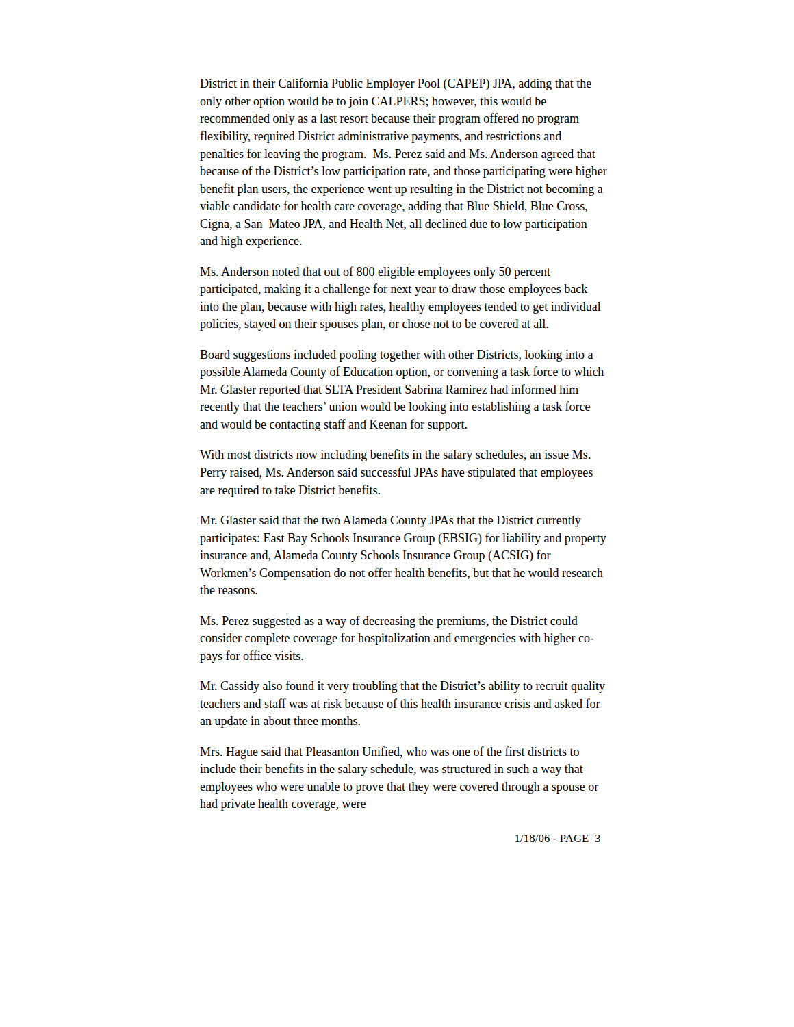District in their California Public Employer Pool (CAPEP) JPA, adding that the only other option would be to join CALPERS; however, this would be recommended only as a last resort because their program offered no program flexibility, required District administrative payments, and restrictions and penalties for leaving the program. Ms. Perez said and Ms. Anderson agreed that because of the District’s low participation rate, and those participating were higher benefit plan users, the experience went up resulting in the District not becoming a viable candidate for health care coverage, adding that Blue Shield, Blue Cross, Cigna, a San Mateo JPA, and Health Net, all declined due to low participation and high experience.
Ms. Anderson noted that out of 800 eligible employees only 50 percent participated, making it a challenge for next year to draw those employees back into the plan, because with high rates, healthy employees tended to get individual policies, stayed on their spouses plan, or chose not to be covered at all.
Board suggestions included pooling together with other Districts, looking into a possible Alameda County of Education option, or convening a task force to which Mr. Glaster reported that SLTA President Sabrina Ramirez had informed him recently that the teachers’ union would be looking into establishing a task force and would be contacting staff and Keenan for support.
With most districts now including benefits in the salary schedules, an issue Ms. Perry raised, Ms. Anderson said successful JPAs have stipulated that employees are required to take District benefits.
Mr. Glaster said that the two Alameda County JPAs that the District currently participates: East Bay Schools Insurance Group (EBSIG) for liability and property insurance and, Alameda County Schools Insurance Group (ACSIG) for Workmen’s Compensation do not offer health benefits, but that he would research the reasons.
Ms. Perez suggested as a way of decreasing the premiums, the District could consider complete coverage for hospitalization and emergencies with higher co-pays for office visits.
Mr. Cassidy also found it very troubling that the District’s ability to recruit quality teachers and staff was at risk because of this health insurance crisis and asked for an update in about three months.
Mrs. Hague said that Pleasanton Unified, who was one of the first districts to include their benefits in the salary schedule, was structured in such a way that employees who were unable to prove that they were covered through a spouse or had private health coverage, were
1/18/06 - PAGE 3